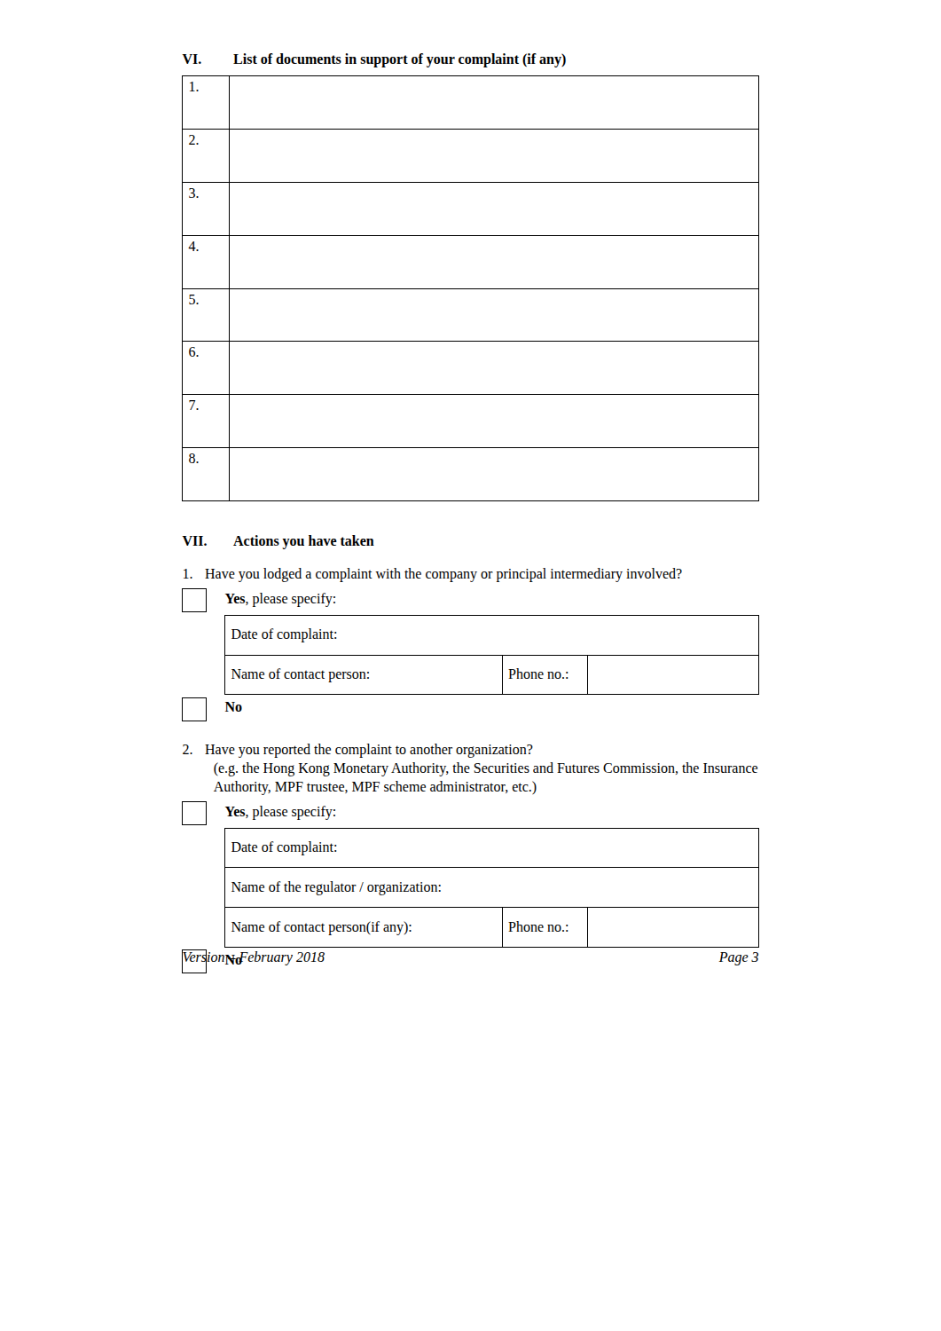VI. List of documents in support of your complaint (if any)
| 1. | |
| 2. | |
| 3. | |
| 4. | |
| 5. | |
| 6. | |
| 7. | |
| 8. | |
VII. Actions you have taken
1. Have you lodged a complaint with the company or principal intermediary involved?
Yes, please specify:
| Date of complaint: |
| Name of contact person: | Phone no.: | |
No
2. Have you reported the complaint to another organization? (e.g. the Hong Kong Monetary Authority, the Securities and Futures Commission, the Insurance Authority, MPF trustee, MPF scheme administrator, etc.)
Yes, please specify:
| Date of complaint: |
| Name of the regulator / organization: |
| Name of contact person(if any): | Phone no.: | |
No
Version – February 2018 Page 3